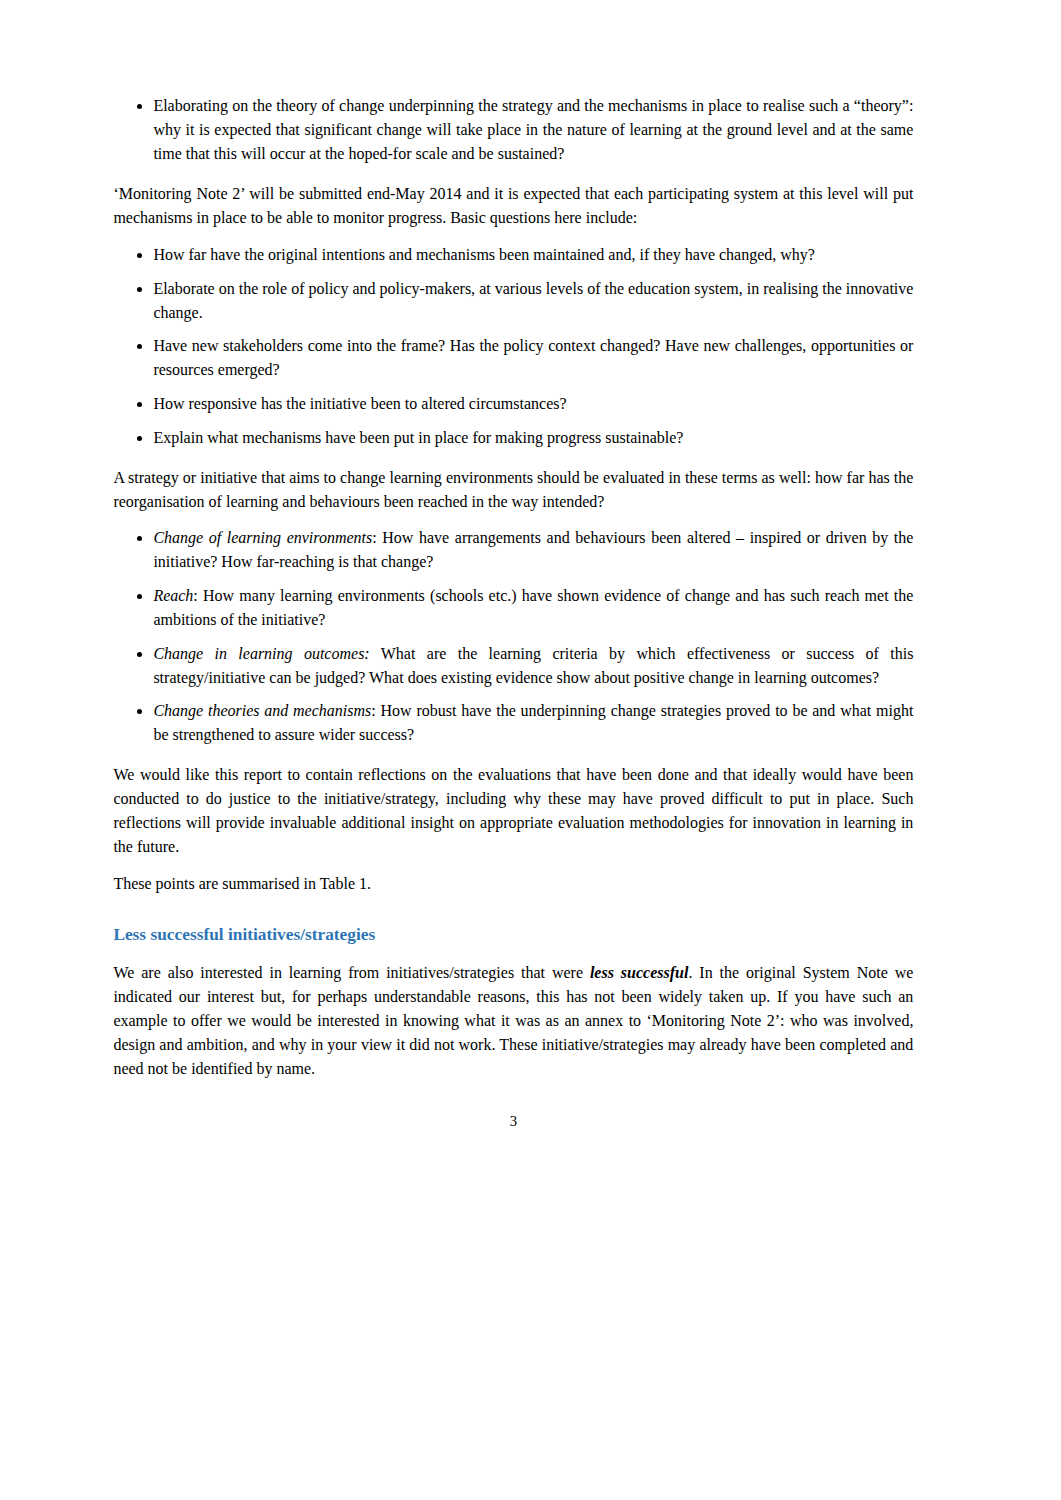Elaborating on the theory of change underpinning the strategy and the mechanisms in place to realise such a “theory”: why it is expected that significant change will take place in the nature of learning at the ground level and at the same time that this will occur at the hoped-for scale and be sustained?
‘Monitoring Note 2’ will be submitted end-May 2014 and it is expected that each participating system at this level will put mechanisms in place to be able to monitor progress. Basic questions here include:
How far have the original intentions and mechanisms been maintained and, if they have changed, why?
Elaborate on the role of policy and policy-makers, at various levels of the education system, in realising the innovative change.
Have new stakeholders come into the frame? Has the policy context changed? Have new challenges, opportunities or resources emerged?
How responsive has the initiative been to altered circumstances?
Explain what mechanisms have been put in place for making progress sustainable?
A strategy or initiative that aims to change learning environments should be evaluated in these terms as well: how far has the reorganisation of learning and behaviours been reached in the way intended?
Change of learning environments: How have arrangements and behaviours been altered – inspired or driven by the initiative? How far-reaching is that change?
Reach: How many learning environments (schools etc.) have shown evidence of change and has such reach met the ambitions of the initiative?
Change in learning outcomes: What are the learning criteria by which effectiveness or success of this strategy/initiative can be judged? What does existing evidence show about positive change in learning outcomes?
Change theories and mechanisms: How robust have the underpinning change strategies proved to be and what might be strengthened to assure wider success?
We would like this report to contain reflections on the evaluations that have been done and that ideally would have been conducted to do justice to the initiative/strategy, including why these may have proved difficult to put in place. Such reflections will provide invaluable additional insight on appropriate evaluation methodologies for innovation in learning in the future.
These points are summarised in Table 1.
Less successful initiatives/strategies
We are also interested in learning from initiatives/strategies that were less successful. In the original System Note we indicated our interest but, for perhaps understandable reasons, this has not been widely taken up. If you have such an example to offer we would be interested in knowing what it was as an annex to ‘Monitoring Note 2’: who was involved, design and ambition, and why in your view it did not work. These initiative/strategies may already have been completed and need not be identified by name.
3